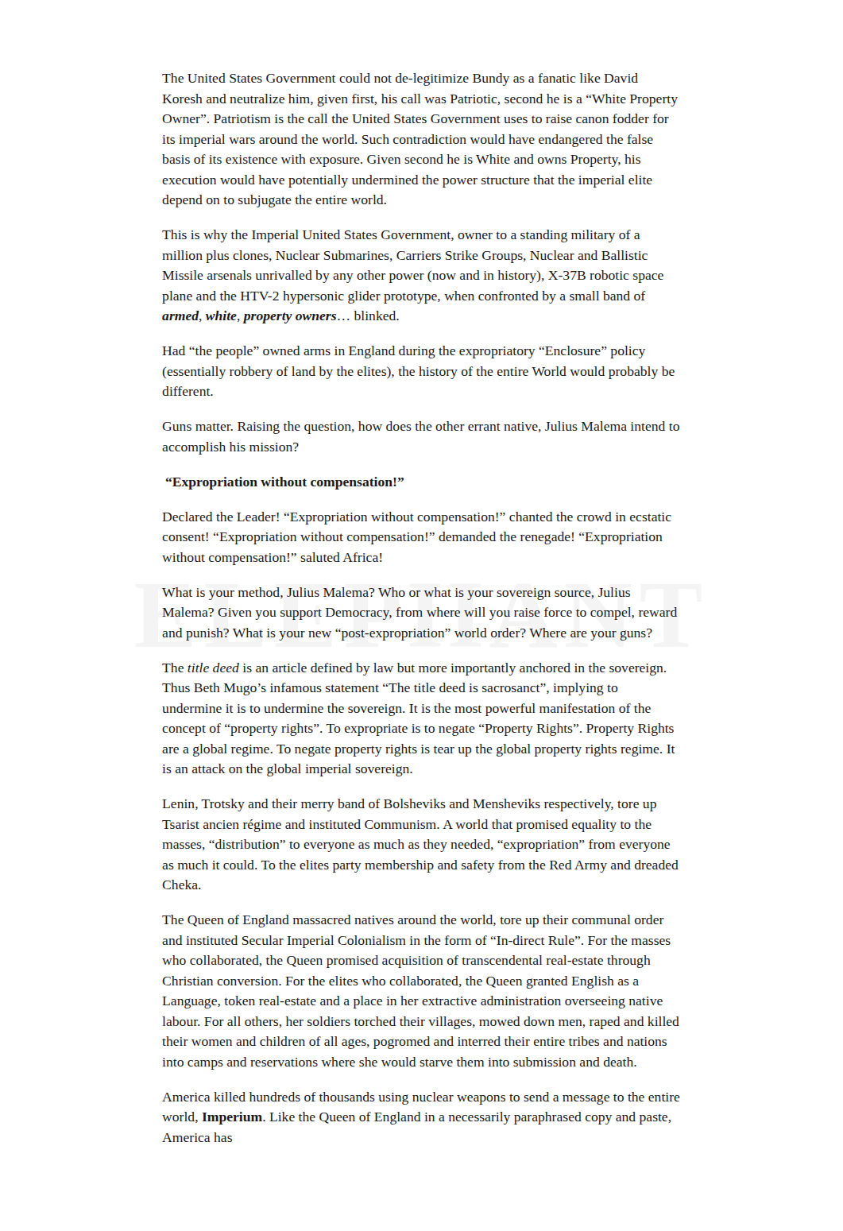ELEPHANT
The United States Government could not de-legitimize Bundy as a fanatic like David Koresh and neutralize him, given first, his call was Patriotic, second he is a “White Property Owner”. Patriotism is the call the United States Government uses to raise canon fodder for its imperial wars around the world. Such contradiction would have endangered the false basis of its existence with exposure. Given second he is White and owns Property, his execution would have potentially undermined the power structure that the imperial elite depend on to subjugate the entire world.
This is why the Imperial United States Government, owner to a standing military of a million plus clones, Nuclear Submarines, Carriers Strike Groups, Nuclear and Ballistic Missile arsenals unrivalled by any other power (now and in history), X-37B robotic space plane and the HTV-2 hypersonic glider prototype, when confronted by a small band of armed, white, property owners… blinked.
Had “the people” owned arms in England during the expropriatory “Enclosure” policy (essentially robbery of land by the elites), the history of the entire World would probably be different.
Guns matter. Raising the question, how does the other errant native, Julius Malema intend to accomplish his mission?
“Expropriation without compensation!”
Declared the Leader! “Expropriation without compensation!” chanted the crowd in ecstatic consent! “Expropriation without compensation!” demanded the renegade! “Expropriation without compensation!” saluted Africa!
What is your method, Julius Malema? Who or what is your sovereign source, Julius Malema? Given you support Democracy, from where will you raise force to compel, reward and punish? What is your new “post-expropriation” world order? Where are your guns?
The title deed is an article defined by law but more importantly anchored in the sovereign. Thus Beth Mugo’s infamous statement “The title deed is sacrosanct”, implying to undermine it is to undermine the sovereign. It is the most powerful manifestation of the concept of “property rights”. To expropriate is to negate “Property Rights”. Property Rights are a global regime. To negate property rights is tear up the global property rights regime. It is an attack on the global imperial sovereign.
Lenin, Trotsky and their merry band of Bolsheviks and Mensheviks respectively, tore up Tsarist ancien régime and instituted Communism. A world that promised equality to the masses, “distribution” to everyone as much as they needed, “expropriation” from everyone as much it could. To the elites party membership and safety from the Red Army and dreaded Cheka.
The Queen of England massacred natives around the world, tore up their communal order and instituted Secular Imperial Colonialism in the form of “In-direct Rule”. For the masses who collaborated, the Queen promised acquisition of transcendental real-estate through Christian conversion. For the elites who collaborated, the Queen granted English as a Language, token real-estate and a place in her extractive administration overseeing native labour. For all others, her soldiers torched their villages, mowed down men, raped and killed their women and children of all ages, pogromed and interred their entire tribes and nations into camps and reservations where she would starve them into submission and death.
America killed hundreds of thousands using nuclear weapons to send a message to the entire world, Imperium. Like the Queen of England in a necessarily paraphrased copy and paste, America has